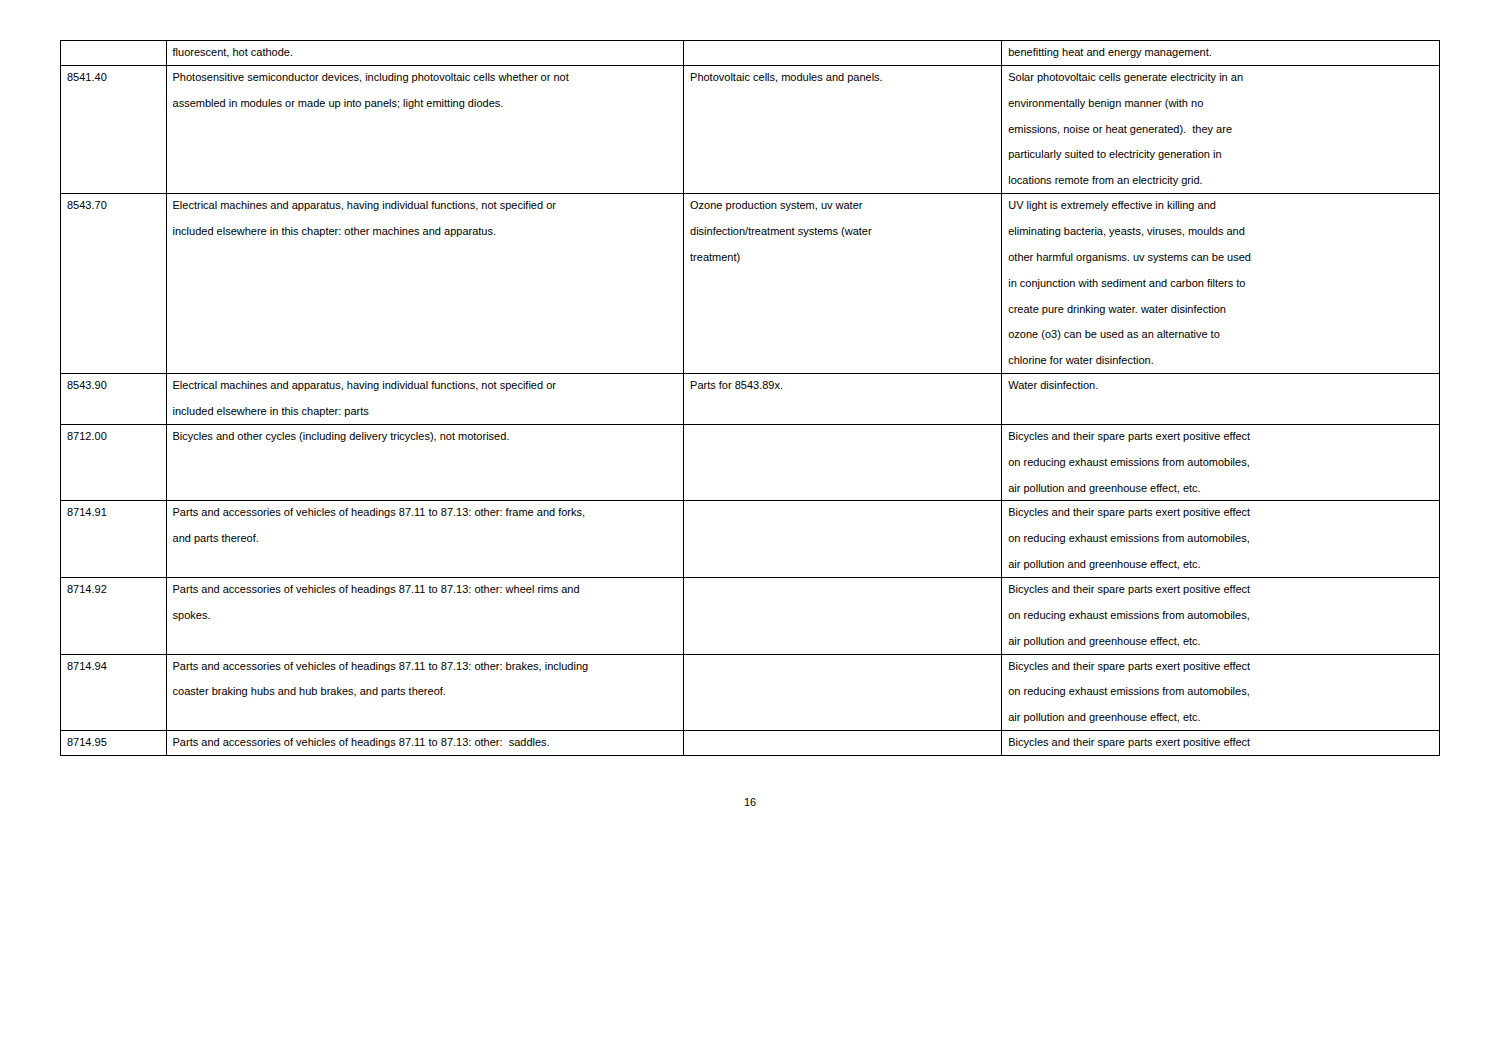| | fluorescent, hot cathode. | | benefitting heat and energy management. |
| 8541.40 | Photosensitive semiconductor devices, including photovoltaic cells whether or not assembled in modules or made up into panels; light emitting diodes. | Photovoltaic cells, modules and panels. | Solar photovoltaic cells generate electricity in an environmentally benign manner (with no emissions, noise or heat generated). they are particularly suited to electricity generation in locations remote from an electricity grid. |
| 8543.70 | Electrical machines and apparatus, having individual functions, not specified or included elsewhere in this chapter: other machines and apparatus. | Ozone production system, uv water disinfection/treatment systems (water treatment) | UV light is extremely effective in killing and eliminating bacteria, yeasts, viruses, moulds and other harmful organisms. uv systems can be used in conjunction with sediment and carbon filters to create pure drinking water. water disinfection ozone (o3) can be used as an alternative to chlorine for water disinfection. |
| 8543.90 | Electrical machines and apparatus, having individual functions, not specified or included elsewhere in this chapter: parts | Parts for 8543.89x. | Water disinfection. |
| 8712.00 | Bicycles and other cycles (including delivery tricycles), not motorised. | | Bicycles and their spare parts exert positive effect on reducing exhaust emissions from automobiles, air pollution and greenhouse effect, etc. |
| 8714.91 | Parts and accessories of vehicles of headings 87.11 to 87.13: other: frame and forks, and parts thereof. | | Bicycles and their spare parts exert positive effect on reducing exhaust emissions from automobiles, air pollution and greenhouse effect, etc. |
| 8714.92 | Parts and accessories of vehicles of headings 87.11 to 87.13: other: wheel rims and spokes. | | Bicycles and their spare parts exert positive effect on reducing exhaust emissions from automobiles, air pollution and greenhouse effect, etc. |
| 8714.94 | Parts and accessories of vehicles of headings 87.11 to 87.13: other: brakes, including coaster braking hubs and hub brakes, and parts thereof. | | Bicycles and their spare parts exert positive effect on reducing exhaust emissions from automobiles, air pollution and greenhouse effect, etc. |
| 8714.95 | Parts and accessories of vehicles of headings 87.11 to 87.13: other: saddles. | | Bicycles and their spare parts exert positive effect |
16